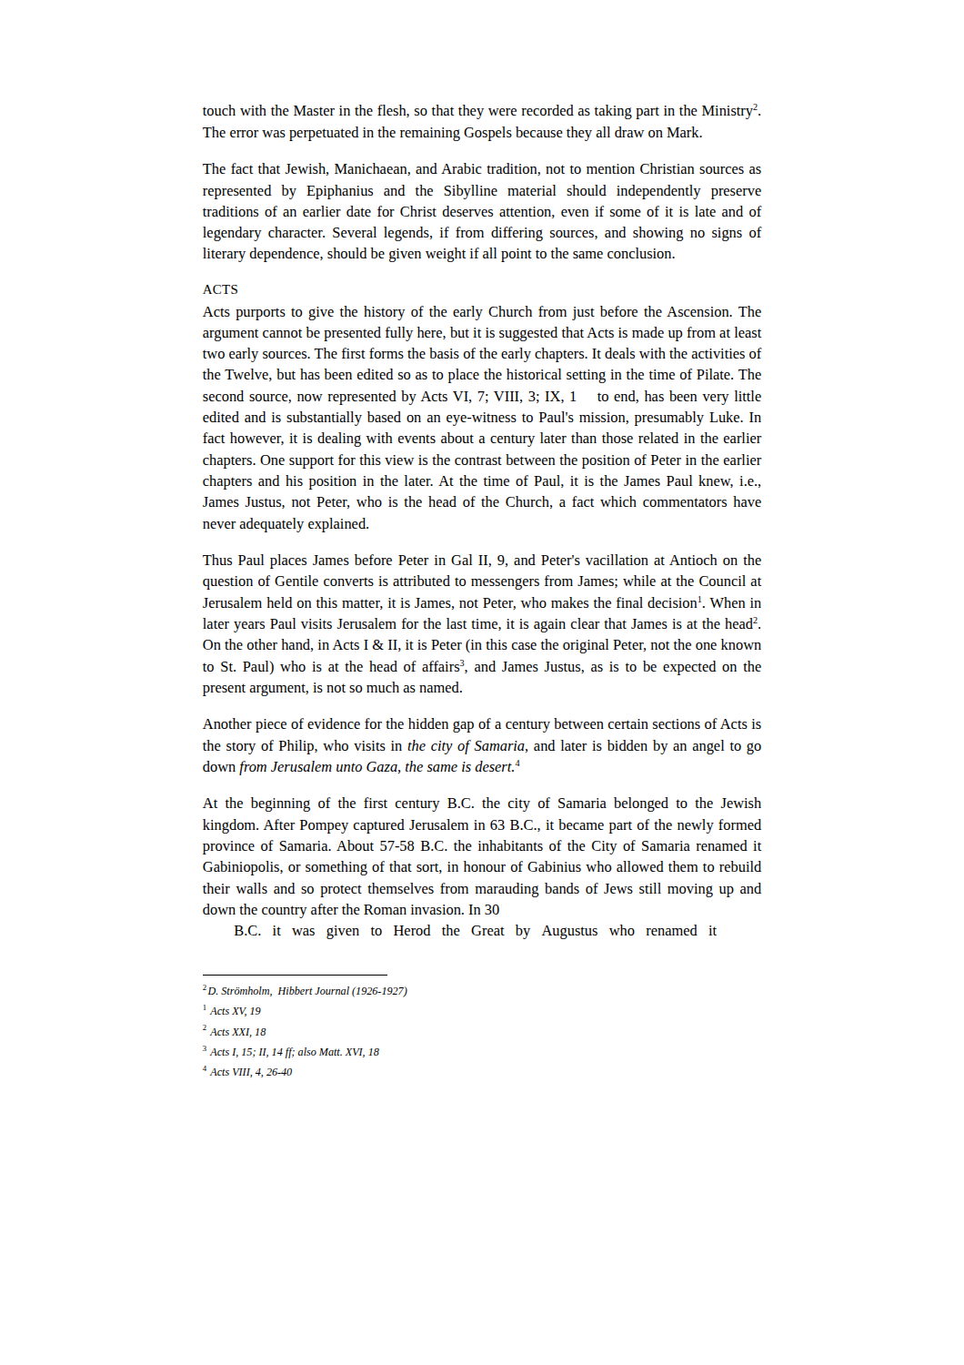touch with the Master in the flesh, so that they were recorded as taking part in the Ministry2. The error was perpetuated in the remaining Gospels because they all draw on Mark.
The fact that Jewish, Manichaean, and Arabic tradition, not to mention Christian sources as represented by Epiphanius and the Sibylline material should independently preserve traditions of an earlier date for Christ deserves attention, even if some of it is late and of legendary character. Several legends, if from differing sources, and showing no signs of literary dependence, should be given weight if all point to the same conclusion.
ACTS
Acts purports to give the history of the early Church from just before the Ascension. The argument cannot be presented fully here, but it is suggested that Acts is made up from at least two early sources. The first forms the basis of the early chapters. It deals with the activities of the Twelve, but has been edited so as to place the historical setting in the time of Pilate. The second source, now represented by Acts VI, 7; VIII, 3; IX, 1 to end, has been very little edited and is substantially based on an eye-witness to Paul's mission, presumably Luke. In fact however, it is dealing with events about a century later than those related in the earlier chapters. One support for this view is the contrast between the position of Peter in the earlier chapters and his position in the later. At the time of Paul, it is the James Paul knew, i.e., James Justus, not Peter, who is the head of the Church, a fact which commentators have never adequately explained.
Thus Paul places James before Peter in Gal II, 9, and Peter's vacillation at Antioch on the question of Gentile converts is attributed to messengers from James; while at the Council at Jerusalem held on this matter, it is James, not Peter, who makes the final decision1. When in later years Paul visits Jerusalem for the last time, it is again clear that James is at the head2. On the other hand, in Acts I & II, it is Peter (in this case the original Peter, not the one known to St. Paul) who is at the head of affairs3, and James Justus, as is to be expected on the present argument, is not so much as named.
Another piece of evidence for the hidden gap of a century between certain sections of Acts is the story of Philip, who visits in the city of Samaria, and later is bidden by an angel to go down from Jerusalem unto Gaza, the same is desert.4
At the beginning of the first century B.C. the city of Samaria belonged to the Jewish kingdom. After Pompey captured Jerusalem in 63 B.C., it became part of the newly formed province of Samaria. About 57-58 B.C. the inhabitants of the City of Samaria renamed it Gabiniopolis, or something of that sort, in honour of Gabinius who allowed them to rebuild their walls and so protect themselves from marauding bands of Jews still moving up and down the country after the Roman invasion. In 30
B.C. it was given to Herod the Great by Augustus who renamed it
2D. Strömholm, Hibbert Journal (1926-1927)
1 Acts XV, 19
2 Acts XXI, 18
3 Acts I, 15; II, 14 ff; also Matt. XVI, 18
4 Acts VIII, 4, 26-40